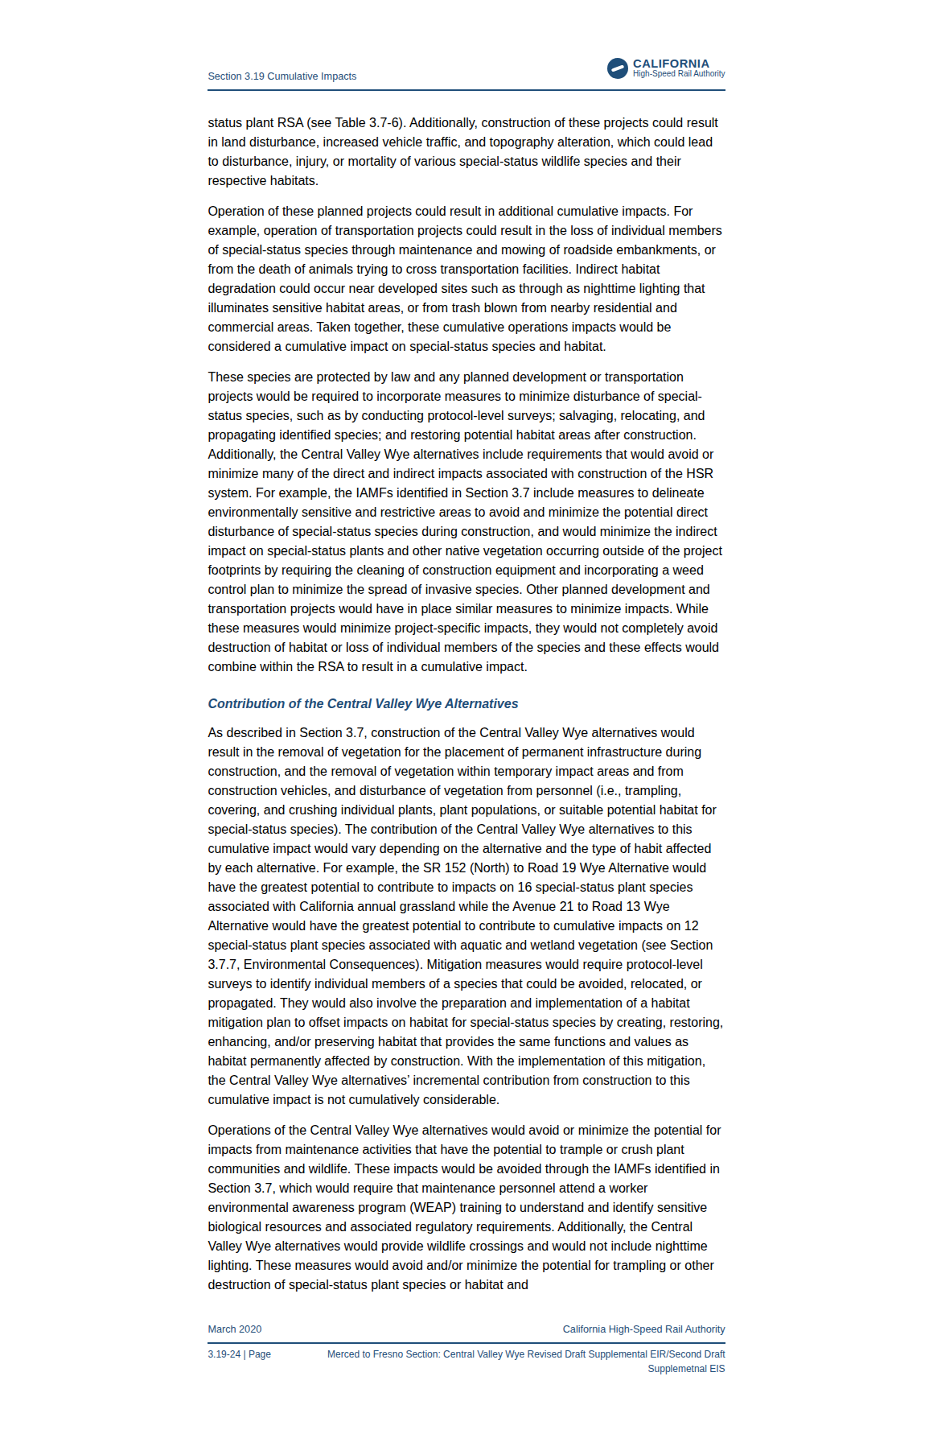Section 3.19 Cumulative Impacts
CALIFORNIA
High-Speed Rail Authority
status plant RSA (see Table 3.7-6). Additionally, construction of these projects could result in land disturbance, increased vehicle traffic, and topography alteration, which could lead to disturbance, injury, or mortality of various special-status wildlife species and their respective habitats.
Operation of these planned projects could result in additional cumulative impacts. For example, operation of transportation projects could result in the loss of individual members of special-status species through maintenance and mowing of roadside embankments, or from the death of animals trying to cross transportation facilities. Indirect habitat degradation could occur near developed sites such as through as nighttime lighting that illuminates sensitive habitat areas, or from trash blown from nearby residential and commercial areas. Taken together, these cumulative operations impacts would be considered a cumulative impact on special-status species and habitat.
These species are protected by law and any planned development or transportation projects would be required to incorporate measures to minimize disturbance of special-status species, such as by conducting protocol-level surveys; salvaging, relocating, and propagating identified species; and restoring potential habitat areas after construction. Additionally, the Central Valley Wye alternatives include requirements that would avoid or minimize many of the direct and indirect impacts associated with construction of the HSR system. For example, the IAMFs identified in Section 3.7 include measures to delineate environmentally sensitive and restrictive areas to avoid and minimize the potential direct disturbance of special-status species during construction, and would minimize the indirect impact on special-status plants and other native vegetation occurring outside of the project footprints by requiring the cleaning of construction equipment and incorporating a weed control plan to minimize the spread of invasive species. Other planned development and transportation projects would have in place similar measures to minimize impacts. While these measures would minimize project-specific impacts, they would not completely avoid destruction of habitat or loss of individual members of the species and these effects would combine within the RSA to result in a cumulative impact.
Contribution of the Central Valley Wye Alternatives
As described in Section 3.7, construction of the Central Valley Wye alternatives would result in the removal of vegetation for the placement of permanent infrastructure during construction, and the removal of vegetation within temporary impact areas and from construction vehicles, and disturbance of vegetation from personnel (i.e., trampling, covering, and crushing individual plants, plant populations, or suitable potential habitat for special-status species). The contribution of the Central Valley Wye alternatives to this cumulative impact would vary depending on the alternative and the type of habit affected by each alternative. For example, the SR 152 (North) to Road 19 Wye Alternative would have the greatest potential to contribute to impacts on 16 special-status plant species associated with California annual grassland while the Avenue 21 to Road 13 Wye Alternative would have the greatest potential to contribute to cumulative impacts on 12 special-status plant species associated with aquatic and wetland vegetation (see Section 3.7.7, Environmental Consequences). Mitigation measures would require protocol-level surveys to identify individual members of a species that could be avoided, relocated, or propagated. They would also involve the preparation and implementation of a habitat mitigation plan to offset impacts on habitat for special-status species by creating, restoring, enhancing, and/or preserving habitat that provides the same functions and values as habitat permanently affected by construction. With the implementation of this mitigation, the Central Valley Wye alternatives’ incremental contribution from construction to this cumulative impact is not cumulatively considerable.
Operations of the Central Valley Wye alternatives would avoid or minimize the potential for impacts from maintenance activities that have the potential to trample or crush plant communities and wildlife. These impacts would be avoided through the IAMFs identified in Section 3.7, which would require that maintenance personnel attend a worker environmental awareness program (WEAP) training to understand and identify sensitive biological resources and associated regulatory requirements. Additionally, the Central Valley Wye alternatives would provide wildlife crossings and would not include nighttime lighting. These measures would avoid and/or minimize the potential for trampling or other destruction of special-status plant species or habitat and
March 2020
California High-Speed Rail Authority
3.19-24 | Page
Merced to Fresno Section: Central Valley Wye Revised Draft Supplemental EIR/Second Draft Supplemetnal EIS